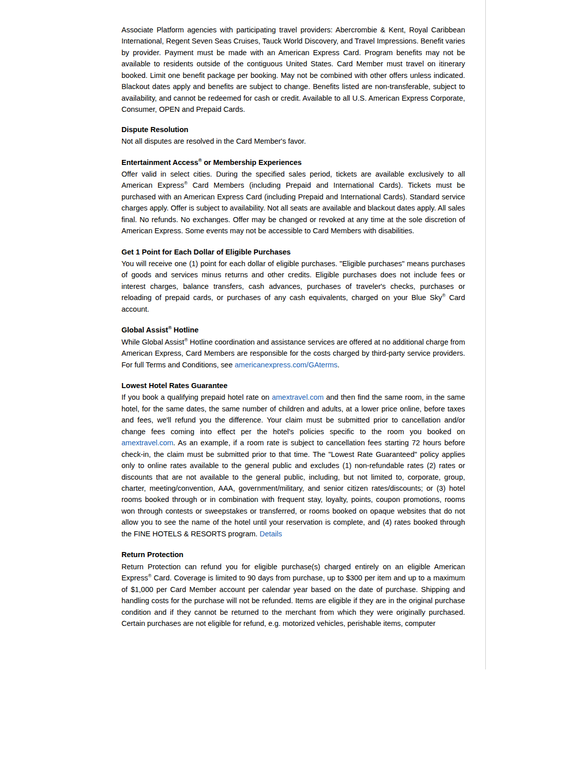Associate Platform agencies with participating travel providers: Abercrombie & Kent, Royal Caribbean International, Regent Seven Seas Cruises, Tauck World Discovery, and Travel Impressions. Benefit varies by provider. Payment must be made with an American Express Card. Program benefits may not be available to residents outside of the contiguous United States. Card Member must travel on itinerary booked. Limit one benefit package per booking. May not be combined with other offers unless indicated. Blackout dates apply and benefits are subject to change. Benefits listed are non-transferable, subject to availability, and cannot be redeemed for cash or credit. Available to all U.S. American Express Corporate, Consumer, OPEN and Prepaid Cards.
Dispute Resolution
Not all disputes are resolved in the Card Member's favor.
Entertainment Access® or Membership Experiences
Offer valid in select cities. During the specified sales period, tickets are available exclusively to all American Express® Card Members (including Prepaid and International Cards). Tickets must be purchased with an American Express Card (including Prepaid and International Cards). Standard service charges apply. Offer is subject to availability. Not all seats are available and blackout dates apply. All sales final. No refunds. No exchanges. Offer may be changed or revoked at any time at the sole discretion of American Express. Some events may not be accessible to Card Members with disabilities.
Get 1 Point for Each Dollar of Eligible Purchases
You will receive one (1) point for each dollar of eligible purchases. "Eligible purchases" means purchases of goods and services minus returns and other credits. Eligible purchases does not include fees or interest charges, balance transfers, cash advances, purchases of traveler's checks, purchases or reloading of prepaid cards, or purchases of any cash equivalents, charged on your Blue Sky® Card account.
Global Assist® Hotline
While Global Assist® Hotline coordination and assistance services are offered at no additional charge from American Express, Card Members are responsible for the costs charged by third-party service providers. For full Terms and Conditions, see americanexpress.com/GAterms.
Lowest Hotel Rates Guarantee
If you book a qualifying prepaid hotel rate on amextravel.com and then find the same room, in the same hotel, for the same dates, the same number of children and adults, at a lower price online, before taxes and fees, we'll refund you the difference. Your claim must be submitted prior to cancellation and/or change fees coming into effect per the hotel's policies specific to the room you booked on amextravel.com. As an example, if a room rate is subject to cancellation fees starting 72 hours before check-in, the claim must be submitted prior to that time. The "Lowest Rate Guaranteed" policy applies only to online rates available to the general public and excludes (1) non-refundable rates (2) rates or discounts that are not available to the general public, including, but not limited to, corporate, group, charter, meeting/convention, AAA, government/military, and senior citizen rates/discounts; or (3) hotel rooms booked through or in combination with frequent stay, loyalty, points, coupon promotions, rooms won through contests or sweepstakes or transferred, or rooms booked on opaque websites that do not allow you to see the name of the hotel until your reservation is complete, and (4) rates booked through the FINE HOTELS & RESORTS program. Details
Return Protection
Return Protection can refund you for eligible purchase(s) charged entirely on an eligible American Express® Card. Coverage is limited to 90 days from purchase, up to $300 per item and up to a maximum of $1,000 per Card Member account per calendar year based on the date of purchase. Shipping and handling costs for the purchase will not be refunded. Items are eligible if they are in the original purchase condition and if they cannot be returned to the merchant from which they were originally purchased. Certain purchases are not eligible for refund, e.g. motorized vehicles, perishable items, computer